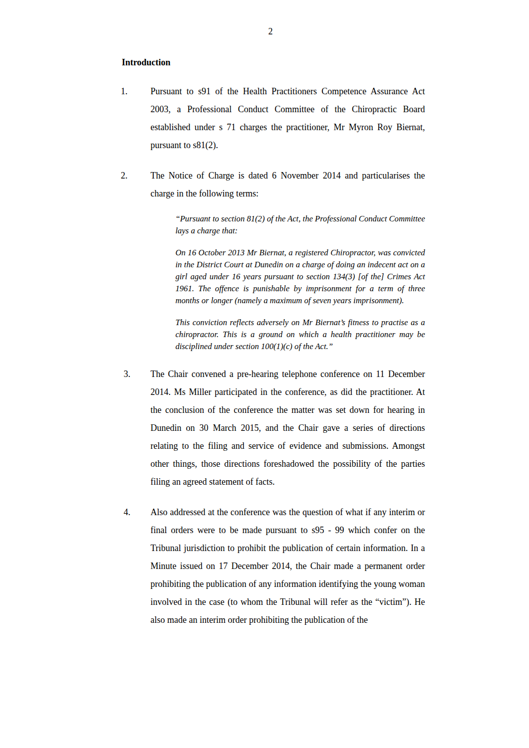2
Introduction
1.
Pursuant to s91 of the Health Practitioners Competence Assurance Act 2003, a Professional Conduct Committee of the Chiropractic Board established under s 71 charges the practitioner, Mr Myron Roy Biernat, pursuant to s81(2).
2.
The Notice of Charge is dated 6 November 2014 and particularises the charge in the following terms:
“Pursuant to section 81(2) of the Act, the Professional Conduct Committee lays a charge that:
On 16 October 2013 Mr Biernat, a registered Chiropractor, was convicted in the District Court at Dunedin on a charge of doing an indecent act on a girl aged under 16 years pursuant to section 134(3) [of the] Crimes Act 1961. The offence is punishable by imprisonment for a term of three months or longer (namely a maximum of seven years imprisonment).
This conviction reflects adversely on Mr Biernat’s fitness to practise as a chiropractor. This is a ground on which a health practitioner may be disciplined under section 100(1)(c) of the Act.”
3.
The Chair convened a pre-hearing telephone conference on 11 December 2014. Ms Miller participated in the conference, as did the practitioner. At the conclusion of the conference the matter was set down for hearing in Dunedin on 30 March 2015, and the Chair gave a series of directions relating to the filing and service of evidence and submissions. Amongst other things, those directions foreshadowed the possibility of the parties filing an agreed statement of facts.
4.
Also addressed at the conference was the question of what if any interim or final orders were to be made pursuant to s95 - 99 which confer on the Tribunal jurisdiction to prohibit the publication of certain information. In a Minute issued on 17 December 2014, the Chair made a permanent order prohibiting the publication of any information identifying the young woman involved in the case (to whom the Tribunal will refer as the “victim”). He also made an interim order prohibiting the publication of the